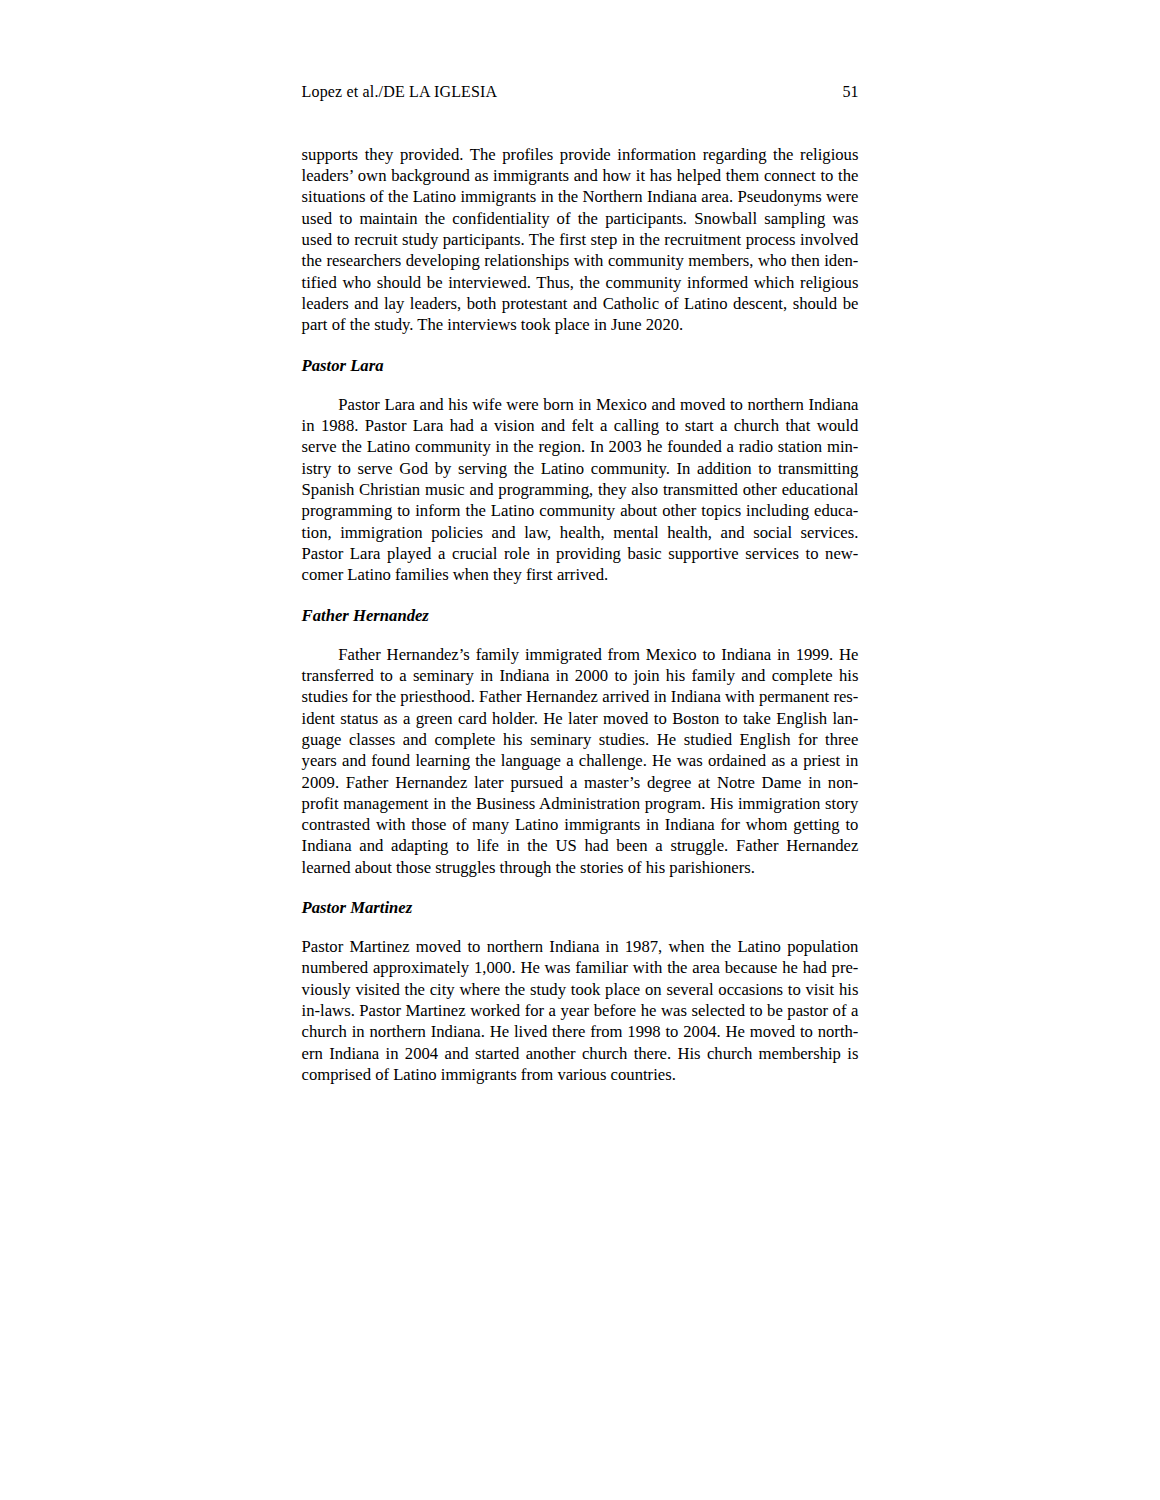Lopez et al./DE LA IGLESIA 51
supports they provided. The profiles provide information regarding the religious leaders’ own background as immigrants and how it has helped them connect to the situations of the Latino immigrants in the Northern Indiana area. Pseudonyms were used to maintain the confidentiality of the participants. Snowball sampling was used to recruit study participants. The first step in the recruitment process involved the researchers developing relationships with community members, who then identified who should be interviewed. Thus, the community informed which religious leaders and lay leaders, both protestant and Catholic of Latino descent, should be part of the study. The interviews took place in June 2020.
Pastor Lara
Pastor Lara and his wife were born in Mexico and moved to northern Indiana in 1988. Pastor Lara had a vision and felt a calling to start a church that would serve the Latino community in the region. In 2003 he founded a radio station ministry to serve God by serving the Latino community. In addition to transmitting Spanish Christian music and programming, they also transmitted other educational programming to inform the Latino community about other topics including education, immigration policies and law, health, mental health, and social services. Pastor Lara played a crucial role in providing basic supportive services to newcomer Latino families when they first arrived.
Father Hernandez
Father Hernandez’s family immigrated from Mexico to Indiana in 1999. He transferred to a seminary in Indiana in 2000 to join his family and complete his studies for the priesthood. Father Hernandez arrived in Indiana with permanent resident status as a green card holder. He later moved to Boston to take English language classes and complete his seminary studies. He studied English for three years and found learning the language a challenge. He was ordained as a priest in 2009. Father Hernandez later pursued a master’s degree at Notre Dame in non-profit management in the Business Administration program. His immigration story contrasted with those of many Latino immigrants in Indiana for whom getting to Indiana and adapting to life in the US had been a struggle. Father Hernandez learned about those struggles through the stories of his parishioners.
Pastor Martinez
Pastor Martinez moved to northern Indiana in 1987, when the Latino population numbered approximately 1,000. He was familiar with the area because he had previously visited the city where the study took place on several occasions to visit his in-laws. Pastor Martinez worked for a year before he was selected to be pastor of a church in northern Indiana. He lived there from 1998 to 2004. He moved to northern Indiana in 2004 and started another church there. His church membership is comprised of Latino immigrants from various countries.